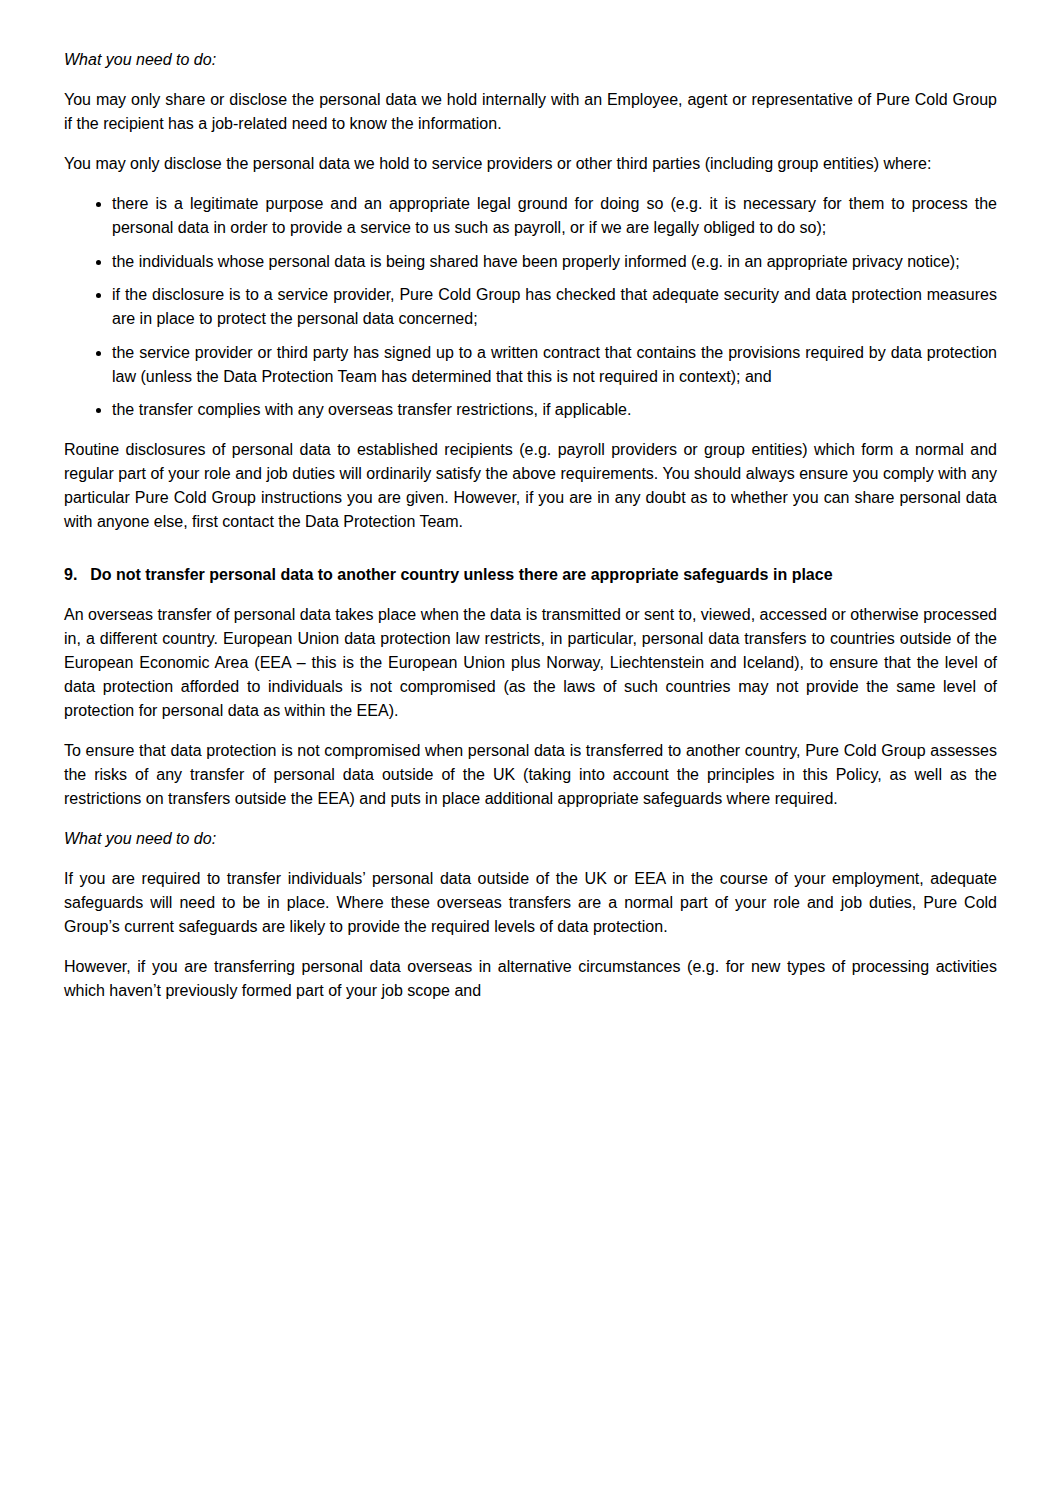What you need to do:
You may only share or disclose the personal data we hold internally with an Employee, agent or representative of Pure Cold Group if the recipient has a job-related need to know the information.
You may only disclose the personal data we hold to service providers or other third parties (including group entities) where:
there is a legitimate purpose and an appropriate legal ground for doing so (e.g. it is necessary for them to process the personal data in order to provide a service to us such as payroll, or if we are legally obliged to do so);
the individuals whose personal data is being shared have been properly informed (e.g. in an appropriate privacy notice);
if the disclosure is to a service provider, Pure Cold Group has checked that adequate security and data protection measures are in place to protect the personal data concerned;
the service provider or third party has signed up to a written contract that contains the provisions required by data protection law (unless the Data Protection Team has determined that this is not required in context); and
the transfer complies with any overseas transfer restrictions, if applicable.
Routine disclosures of personal data to established recipients (e.g. payroll providers or group entities) which form a normal and regular part of your role and job duties will ordinarily satisfy the above requirements. You should always ensure you comply with any particular Pure Cold Group instructions you are given. However, if you are in any doubt as to whether you can share personal data with anyone else, first contact the Data Protection Team.
9. Do not transfer personal data to another country unless there are appropriate safeguards in place
An overseas transfer of personal data takes place when the data is transmitted or sent to, viewed, accessed or otherwise processed in, a different country. European Union data protection law restricts, in particular, personal data transfers to countries outside of the European Economic Area (EEA – this is the European Union plus Norway, Liechtenstein and Iceland), to ensure that the level of data protection afforded to individuals is not compromised (as the laws of such countries may not provide the same level of protection for personal data as within the EEA).
To ensure that data protection is not compromised when personal data is transferred to another country, Pure Cold Group assesses the risks of any transfer of personal data outside of the UK (taking into account the principles in this Policy, as well as the restrictions on transfers outside the EEA) and puts in place additional appropriate safeguards where required.
What you need to do:
If you are required to transfer individuals’ personal data outside of the UK or EEA in the course of your employment, adequate safeguards will need to be in place. Where these overseas transfers are a normal part of your role and job duties, Pure Cold Group’s current safeguards are likely to provide the required levels of data protection.
However, if you are transferring personal data overseas in alternative circumstances (e.g. for new types of processing activities which haven’t previously formed part of your job scope and